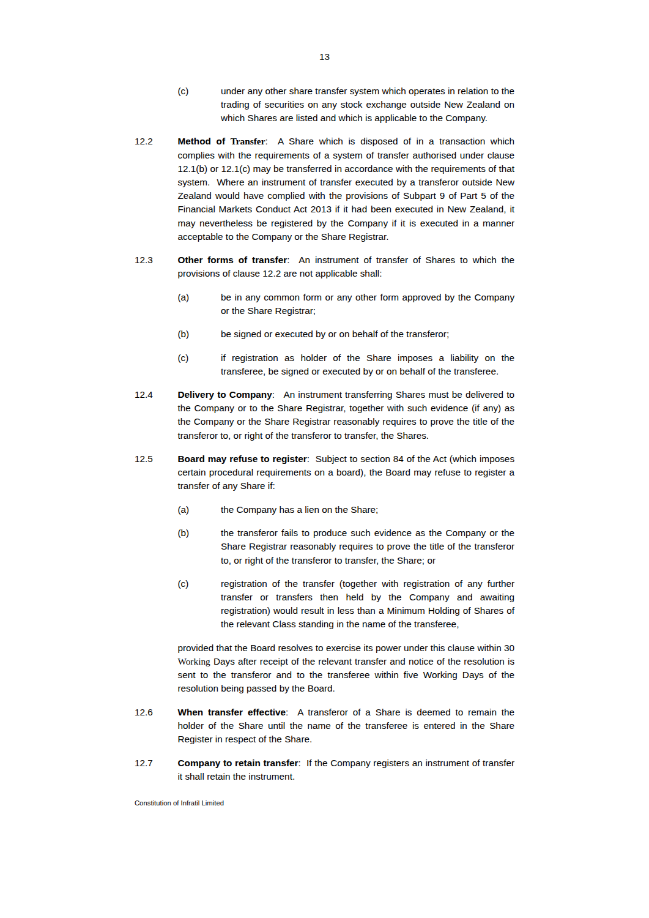13
(c)
under any other share transfer system which operates in relation to the trading of securities on any stock exchange outside New Zealand on which Shares are listed and which is applicable to the Company.
12.2
Method of Transfer: A Share which is disposed of in a transaction which complies with the requirements of a system of transfer authorised under clause 12.1(b) or 12.1(c) may be transferred in accordance with the requirements of that system. Where an instrument of transfer executed by a transferor outside New Zealand would have complied with the provisions of Subpart 9 of Part 5 of the Financial Markets Conduct Act 2013 if it had been executed in New Zealand, it may nevertheless be registered by the Company if it is executed in a manner acceptable to the Company or the Share Registrar.
12.3
Other forms of transfer: An instrument of transfer of Shares to which the provisions of clause 12.2 are not applicable shall:
(a)
be in any common form or any other form approved by the Company or the Share Registrar;
(b)
be signed or executed by or on behalf of the transferor;
(c)
if registration as holder of the Share imposes a liability on the transferee, be signed or executed by or on behalf of the transferee.
12.4
Delivery to Company: An instrument transferring Shares must be delivered to the Company or to the Share Registrar, together with such evidence (if any) as the Company or the Share Registrar reasonably requires to prove the title of the transferor to, or right of the transferor to transfer, the Shares.
12.5
Board may refuse to register: Subject to section 84 of the Act (which imposes certain procedural requirements on a board), the Board may refuse to register a transfer of any Share if:
(a)
the Company has a lien on the Share;
(b)
the transferor fails to produce such evidence as the Company or the Share Registrar reasonably requires to prove the title of the transferor to, or right of the transferor to transfer, the Share; or
(c)
registration of the transfer (together with registration of any further transfer or transfers then held by the Company and awaiting registration) would result in less than a Minimum Holding of Shares of the relevant Class standing in the name of the transferee,
provided that the Board resolves to exercise its power under this clause within 30 Working Days after receipt of the relevant transfer and notice of the resolution is sent to the transferor and to the transferee within five Working Days of the resolution being passed by the Board.
12.6
When transfer effective: A transferor of a Share is deemed to remain the holder of the Share until the name of the transferee is entered in the Share Register in respect of the Share.
12.7
Company to retain transfer: If the Company registers an instrument of transfer it shall retain the instrument.
Constitution of Infratil Limited